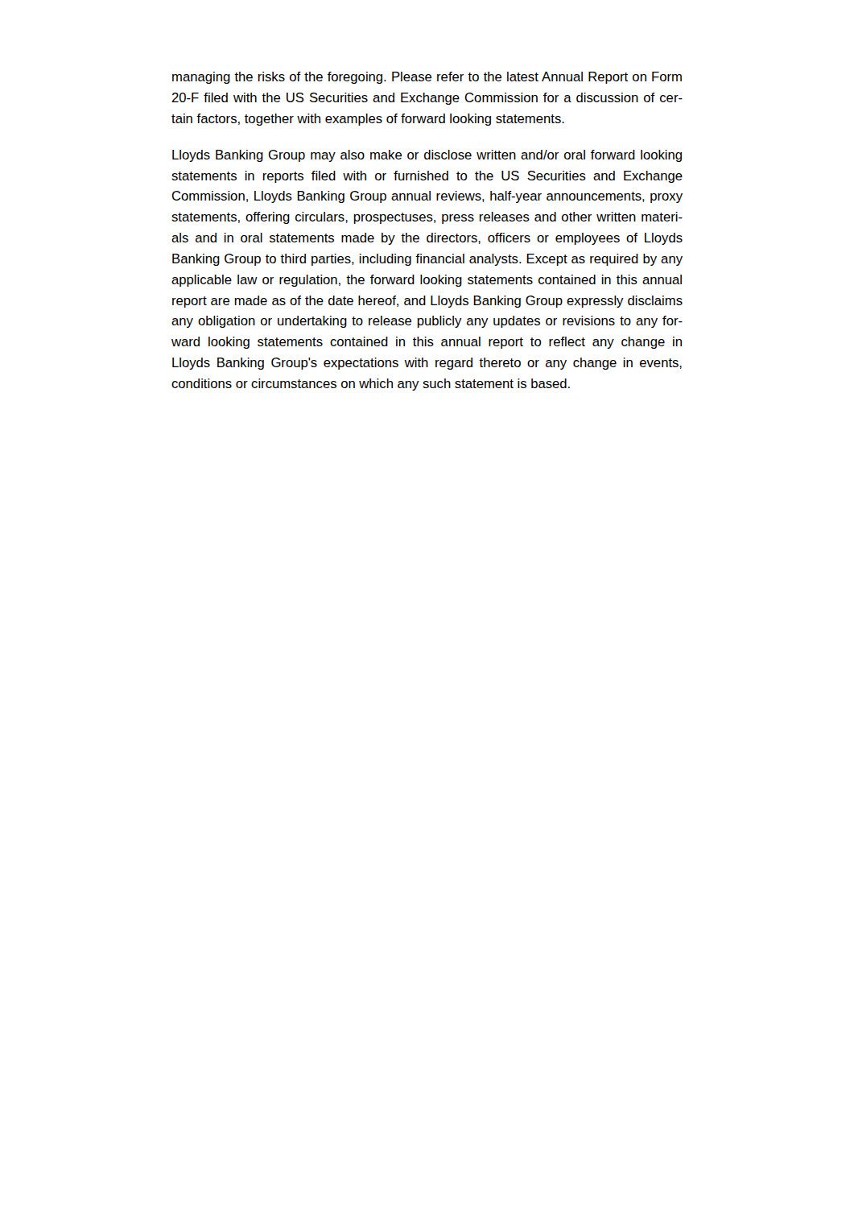managing the risks of the foregoing. Please refer to the latest Annual Report on Form 20-F filed with the US Securities and Exchange Commission for a discussion of certain factors, together with examples of forward looking statements.
Lloyds Banking Group may also make or disclose written and/or oral forward looking statements in reports filed with or furnished to the US Securities and Exchange Commission, Lloyds Banking Group annual reviews, half-year announcements, proxy statements, offering circulars, prospectuses, press releases and other written materials and in oral statements made by the directors, officers or employees of Lloyds Banking Group to third parties, including financial analysts. Except as required by any applicable law or regulation, the forward looking statements contained in this annual report are made as of the date hereof, and Lloyds Banking Group expressly disclaims any obligation or undertaking to release publicly any updates or revisions to any forward looking statements contained in this annual report to reflect any change in Lloyds Banking Group's expectations with regard thereto or any change in events, conditions or circumstances on which any such statement is based.